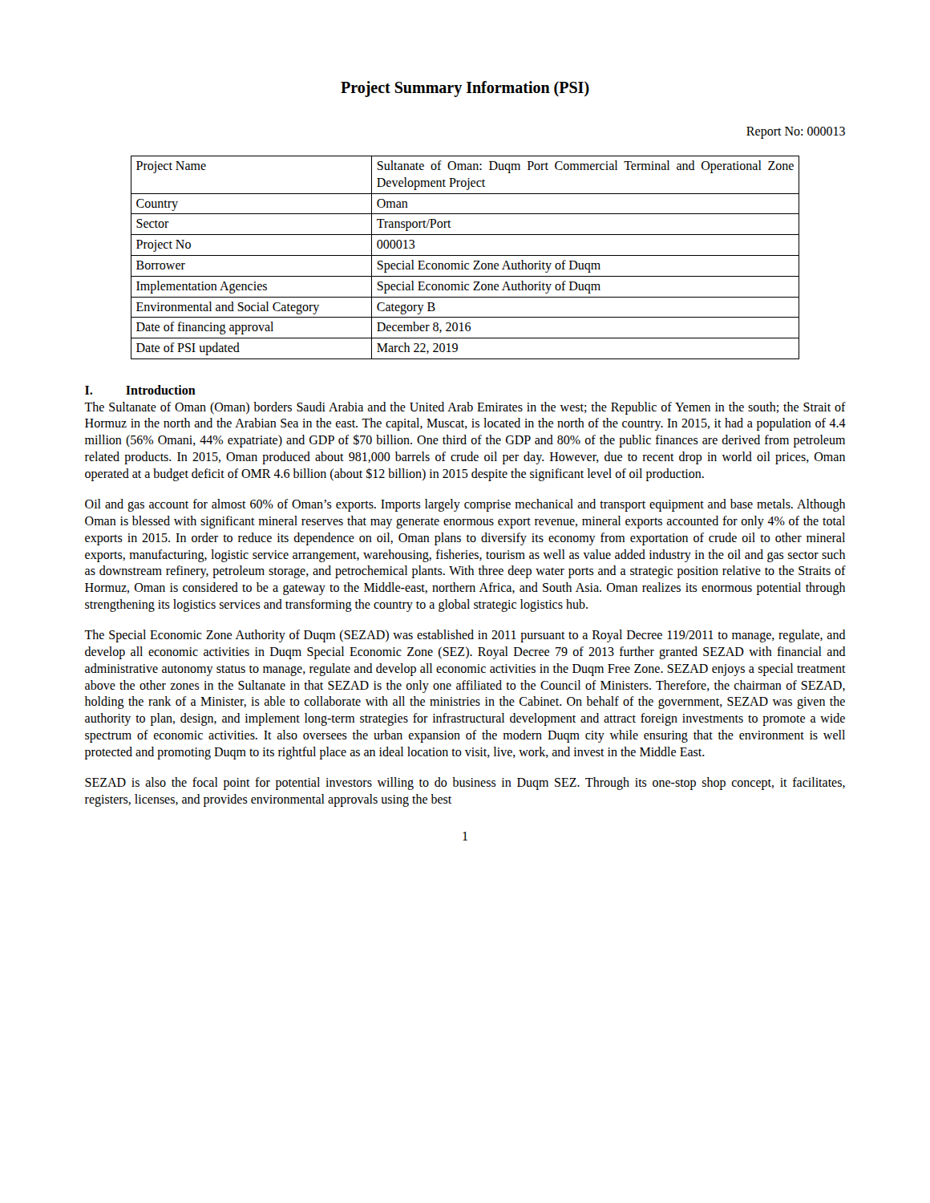Project Summary Information (PSI)
Report No: 000013
| Project Name | Sultanate of Oman: Duqm Port Commercial Terminal and Operational Zone Development Project |
| Country | Oman |
| Sector | Transport/Port |
| Project No | 000013 |
| Borrower | Special Economic Zone Authority of Duqm |
| Implementation Agencies | Special Economic Zone Authority of Duqm |
| Environmental and Social Category | Category B |
| Date of financing approval | December 8, 2016 |
| Date of PSI updated | March 22, 2019 |
I. Introduction
The Sultanate of Oman (Oman) borders Saudi Arabia and the United Arab Emirates in the west; the Republic of Yemen in the south; the Strait of Hormuz in the north and the Arabian Sea in the east. The capital, Muscat, is located in the north of the country. In 2015, it had a population of 4.4 million (56% Omani, 44% expatriate) and GDP of $70 billion. One third of the GDP and 80% of the public finances are derived from petroleum related products. In 2015, Oman produced about 981,000 barrels of crude oil per day. However, due to recent drop in world oil prices, Oman operated at a budget deficit of OMR 4.6 billion (about $12 billion) in 2015 despite the significant level of oil production.
Oil and gas account for almost 60% of Oman’s exports. Imports largely comprise mechanical and transport equipment and base metals. Although Oman is blessed with significant mineral reserves that may generate enormous export revenue, mineral exports accounted for only 4% of the total exports in 2015. In order to reduce its dependence on oil, Oman plans to diversify its economy from exportation of crude oil to other mineral exports, manufacturing, logistic service arrangement, warehousing, fisheries, tourism as well as value added industry in the oil and gas sector such as downstream refinery, petroleum storage, and petrochemical plants. With three deep water ports and a strategic position relative to the Straits of Hormuz, Oman is considered to be a gateway to the Middle-east, northern Africa, and South Asia. Oman realizes its enormous potential through strengthening its logistics services and transforming the country to a global strategic logistics hub.
The Special Economic Zone Authority of Duqm (SEZAD) was established in 2011 pursuant to a Royal Decree 119/2011 to manage, regulate, and develop all economic activities in Duqm Special Economic Zone (SEZ). Royal Decree 79 of 2013 further granted SEZAD with financial and administrative autonomy status to manage, regulate and develop all economic activities in the Duqm Free Zone. SEZAD enjoys a special treatment above the other zones in the Sultanate in that SEZAD is the only one affiliated to the Council of Ministers. Therefore, the chairman of SEZAD, holding the rank of a Minister, is able to collaborate with all the ministries in the Cabinet. On behalf of the government, SEZAD was given the authority to plan, design, and implement long-term strategies for infrastructural development and attract foreign investments to promote a wide spectrum of economic activities. It also oversees the urban expansion of the modern Duqm city while ensuring that the environment is well protected and promoting Duqm to its rightful place as an ideal location to visit, live, work, and invest in the Middle East.
SEZAD is also the focal point for potential investors willing to do business in Duqm SEZ. Through its one-stop shop concept, it facilitates, registers, licenses, and provides environmental approvals using the best
1